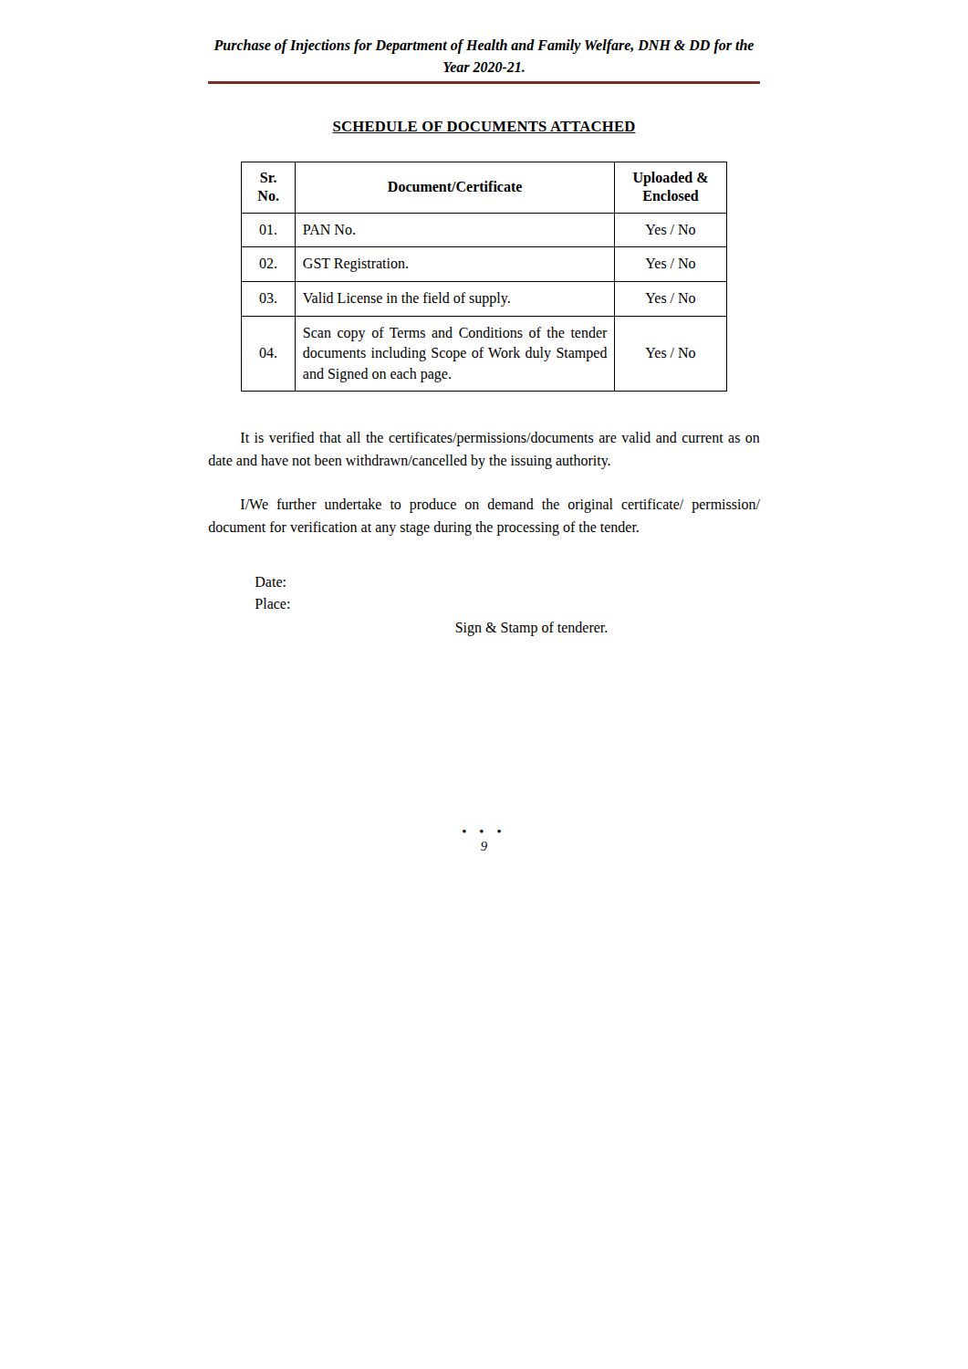Purchase of Injections for Department of Health and Family Welfare, DNH & DD for the Year 2020-21.
SCHEDULE OF DOCUMENTS ATTACHED
| Sr. No. | Document/Certificate | Uploaded & Enclosed |
| --- | --- | --- |
| 01. | PAN No. | Yes / No |
| 02. | GST Registration. | Yes / No |
| 03. | Valid License in the field of supply. | Yes / No |
| 04. | Scan copy of Terms and Conditions of the tender documents including Scope of Work duly Stamped and Signed on each page. | Yes / No |
It is verified that all the certificates/permissions/documents are valid and current as on date and have not been withdrawn/cancelled by the issuing authority.
I/We further undertake to produce on demand the original certificate/ permission/ document for verification at any stage during the processing of the tender.
Date:
Place:
Sign & Stamp of tenderer.
• • •
9